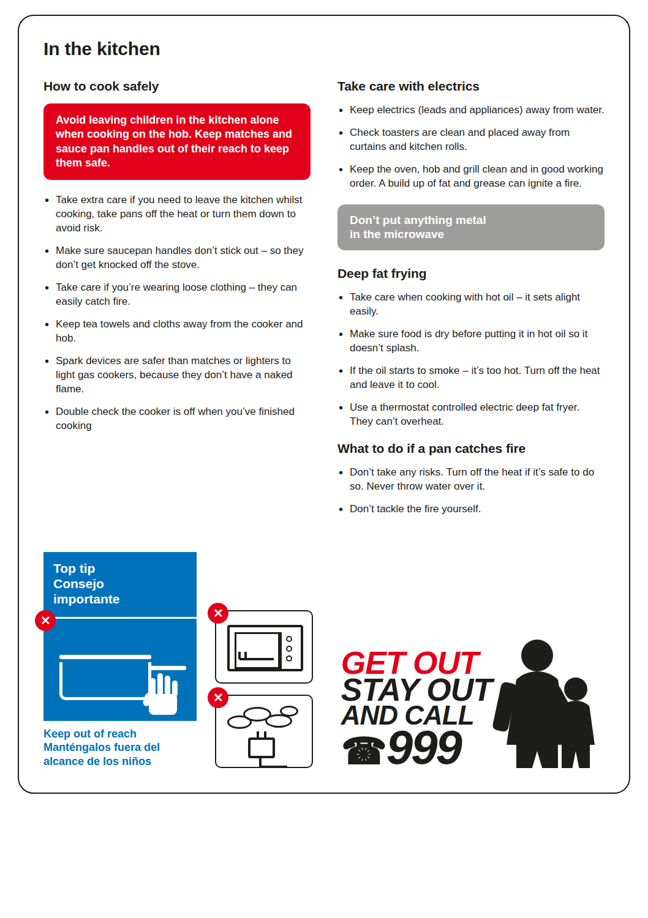In the kitchen
How to cook safely
Avoid leaving children in the kitchen alone when cooking on the hob. Keep matches and sauce pan handles out of their reach to keep them safe.
Take extra care if you need to leave the kitchen whilst cooking, take pans off the heat or turn them down to avoid risk.
Make sure saucepan handles don’t stick out – so they don’t get knocked off the stove.
Take care if you’re wearing loose clothing – they can easily catch fire.
Keep tea towels and cloths away from the cooker and hob.
Spark devices are safer than matches or lighters to light gas cookers, because they don’t have a naked flame.
Double check the cooker is off when you’ve finished cooking
Take care with electrics
Keep electrics (leads and appliances) away from water.
Check toasters are clean and placed away from curtains and kitchen rolls.
Keep the oven, hob and grill clean and in good working order. A build up of fat and grease can ignite a fire.
Don’t put anything metal
in the microwave
Deep fat frying
Take care when cooking with hot oil – it sets alight easily.
Make sure food is dry before putting it in hot oil so it doesn’t splash.
If the oil starts to smoke – it’s too hot. Turn off the heat and leave it to cool.
Use a thermostat controlled electric deep fat fryer. They can’t overheat.
What to do if a pan catches fire
Don’t take any risks. Turn off the heat if it’s safe to do so. Never throw water over it.
Don’t tackle the fire yourself.
Top tip
Consejo
importante
Keep out of reach
Manténgalos fuera del
alcance de los niños
Get out Stay out and call ☎999